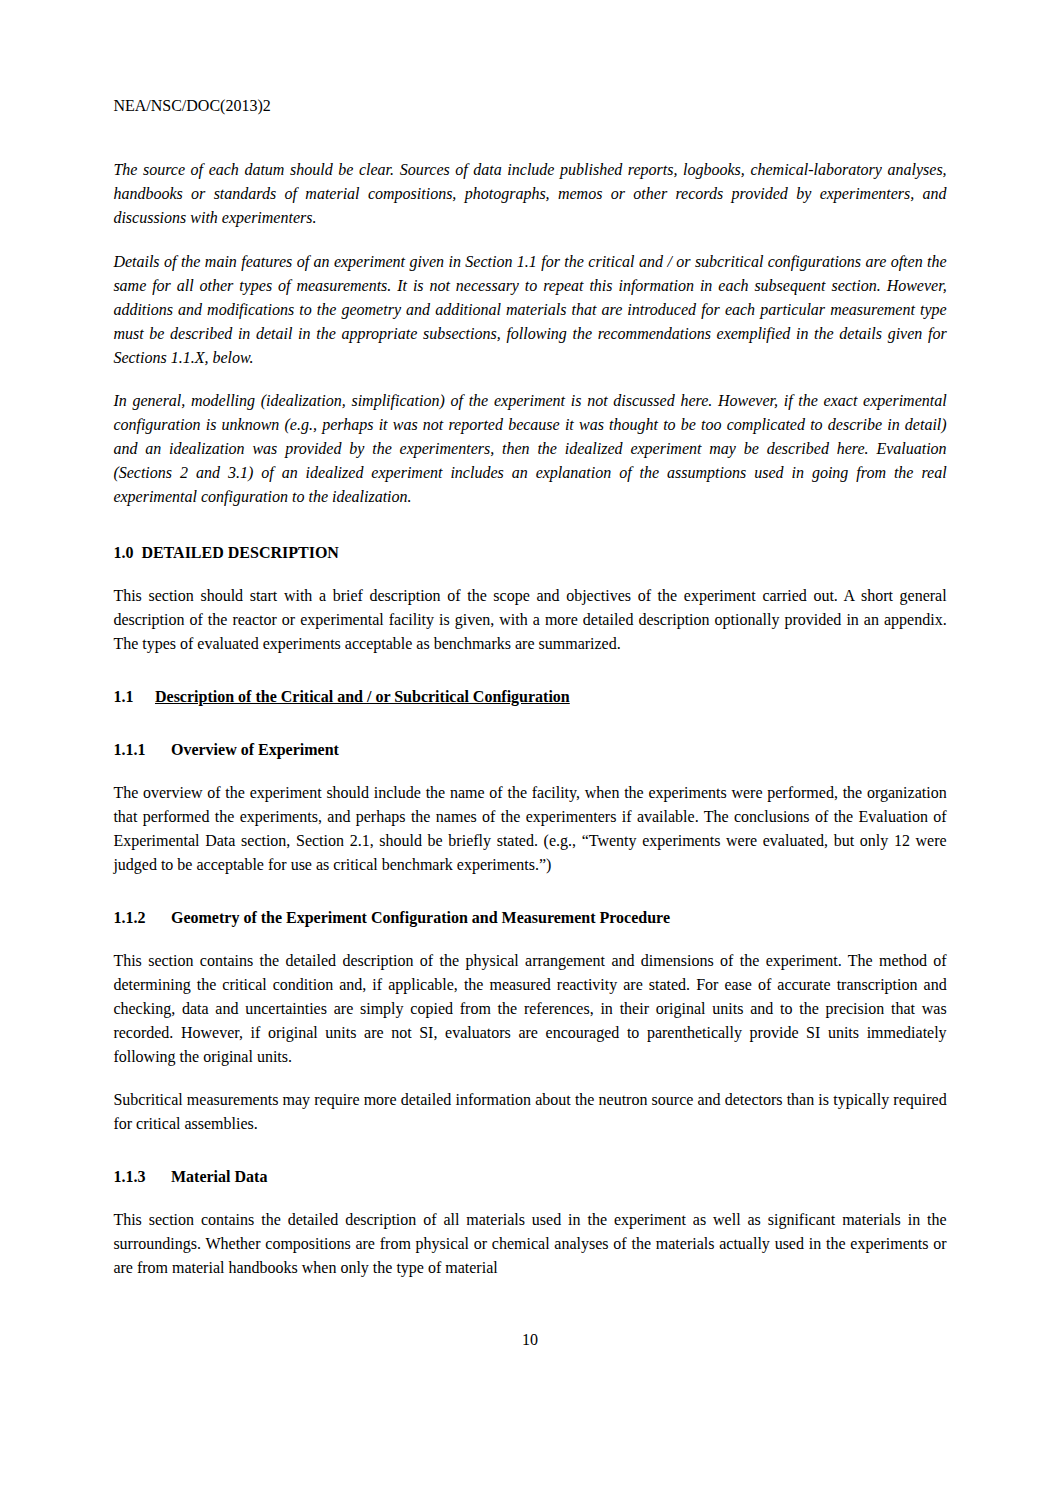NEA/NSC/DOC(2013)2
The source of each datum should be clear. Sources of data include published reports, logbooks, chemical-laboratory analyses, handbooks or standards of material compositions, photographs, memos or other records provided by experimenters, and discussions with experimenters.
Details of the main features of an experiment given in Section 1.1 for the critical and / or subcritical configurations are often the same for all other types of measurements. It is not necessary to repeat this information in each subsequent section. However, additions and modifications to the geometry and additional materials that are introduced for each particular measurement type must be described in detail in the appropriate subsections, following the recommendations exemplified in the details given for Sections 1.1.X, below.
In general, modelling (idealization, simplification) of the experiment is not discussed here. However, if the exact experimental configuration is unknown (e.g., perhaps it was not reported because it was thought to be too complicated to describe in detail) and an idealization was provided by the experimenters, then the idealized experiment may be described here. Evaluation (Sections 2 and 3.1) of an idealized experiment includes an explanation of the assumptions used in going from the real experimental configuration to the idealization.
1.0 DETAILED DESCRIPTION
This section should start with a brief description of the scope and objectives of the experiment carried out. A short general description of the reactor or experimental facility is given, with a more detailed description optionally provided in an appendix. The types of evaluated experiments acceptable as benchmarks are summarized.
1.1 Description of the Critical and / or Subcritical Configuration
1.1.1 Overview of Experiment
The overview of the experiment should include the name of the facility, when the experiments were performed, the organization that performed the experiments, and perhaps the names of the experimenters if available. The conclusions of the Evaluation of Experimental Data section, Section 2.1, should be briefly stated. (e.g., “Twenty experiments were evaluated, but only 12 were judged to be acceptable for use as critical benchmark experiments.”)
1.1.2 Geometry of the Experiment Configuration and Measurement Procedure
This section contains the detailed description of the physical arrangement and dimensions of the experiment. The method of determining the critical condition and, if applicable, the measured reactivity are stated. For ease of accurate transcription and checking, data and uncertainties are simply copied from the references, in their original units and to the precision that was recorded. However, if original units are not SI, evaluators are encouraged to parenthetically provide SI units immediately following the original units.
Subcritical measurements may require more detailed information about the neutron source and detectors than is typically required for critical assemblies.
1.1.3 Material Data
This section contains the detailed description of all materials used in the experiment as well as significant materials in the surroundings. Whether compositions are from physical or chemical analyses of the materials actually used in the experiments or are from material handbooks when only the type of material
10